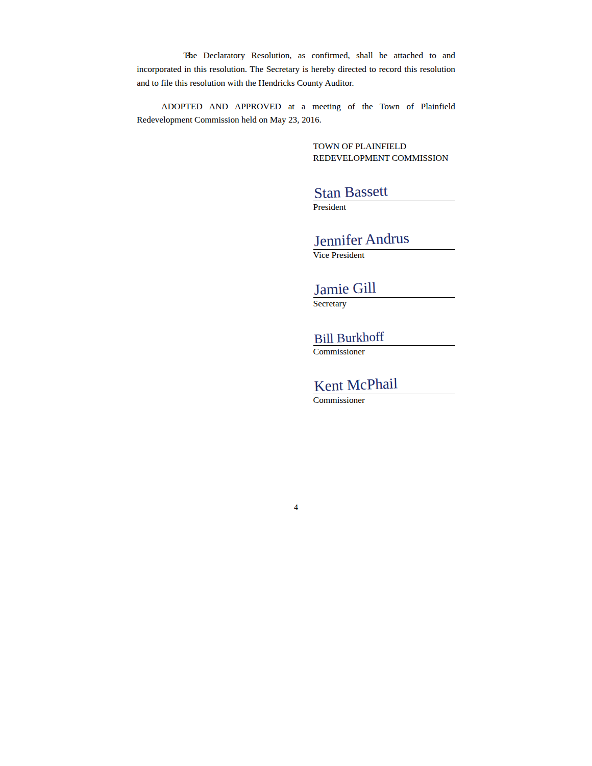3. The Declaratory Resolution, as confirmed, shall be attached to and incorporated in this resolution. The Secretary is hereby directed to record this resolution and to file this resolution with the Hendricks County Auditor.
ADOPTED AND APPROVED at a meeting of the Town of Plainfield Redevelopment Commission held on May 23, 2016.
TOWN OF PLAINFIELD
REDEVELOPMENT COMMISSION
Stan Bassett
President
Jennifer Andrus
Vice President
Jamie Gill
Secretary
Bill Burkhoff
Commissioner
Kent McPhail
Commissioner
4